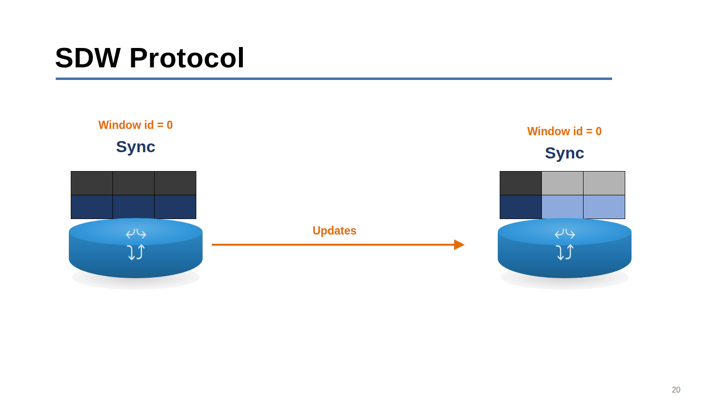SDW Protocol
Window id = 0
Sync
⤶⤷
⤵⤴
Window id = 0
Sync
⤶⤷
⤵⤴
Updates
20